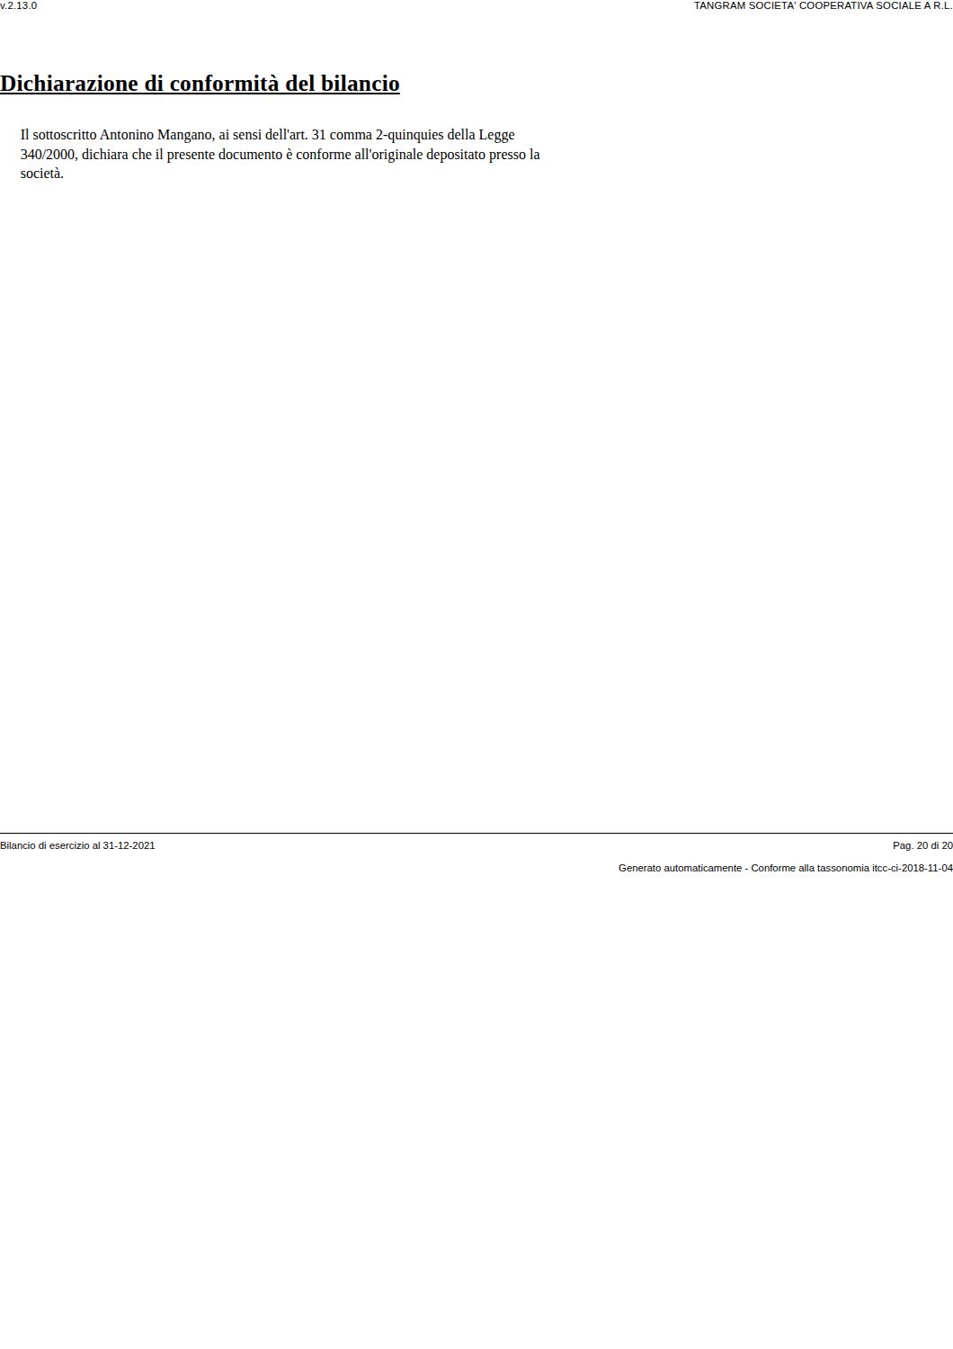v.2.13.0
TANGRAM SOCIETA' COOPERATIVA SOCIALE A R.L.
Dichiarazione di conformità del bilancio
Il sottoscritto Antonino Mangano, ai sensi dell'art. 31 comma 2-quinquies della Legge 340/2000, dichiara che il presente documento è conforme all'originale depositato presso la società.
Bilancio di esercizio al 31-12-2021
Pag. 20 di 20
Generato automaticamente - Conforme alla tassonomia itcc-ci-2018-11-04